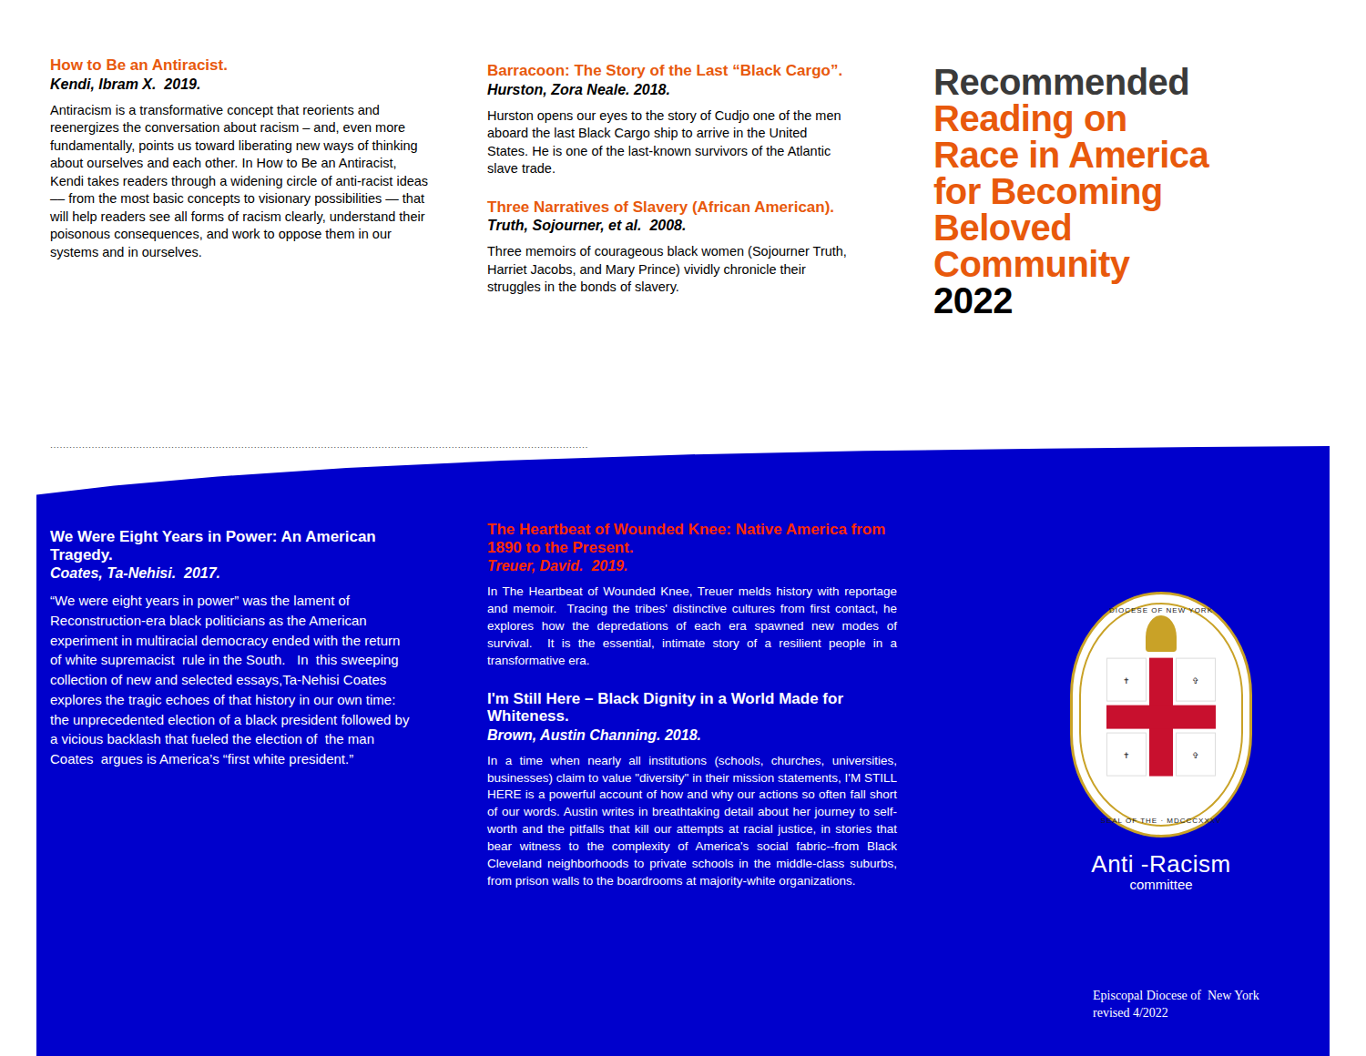·········································································································································································
Recommended
Reading on
Race in America
for Becoming
Beloved
Community
2022
How to Be an Antiracist.
Kendi, Ibram X. 2019.
Antiracism is a transformative concept that reorients and reenergizes the conversation about racism – and, even more fundamentally, points us toward liberating new ways of thinking about ourselves and each other. In How to Be an Antiracist, Kendi takes readers through a widening circle of anti-racist ideas –– from the most basic concepts to visionary possibilities — that will help readers see all forms of racism clearly, understand their poisonous consequences, and work to oppose them in our systems and in ourselves.
Barracoon: The Story of the Last “Black Cargo”.
Hurston, Zora Neale. 2018.
Hurston opens our eyes to the story of Cudjo one of the men aboard the last Black Cargo ship to arrive in the United States. He is one of the last-known survivors of the Atlantic slave trade.
Three Narratives of Slavery (African American).
Truth, Sojourner, et al. 2008.
Three memoirs of courageous black women (Sojourner Truth, Harriet Jacobs, and Mary Prince) vividly chronicle their struggles in the bonds of slavery.
We Were Eight Years in Power: An American Tragedy.
Coates, Ta-Nehisi. 2017.
“We were eight years in power” was the lament of Reconstruction-era black politicians as the American experiment in multiracial democracy ended with the return of white supremacist rule in the South. In this sweeping collection of new and selected essays,Ta-Nehisi Coates explores the tragic echoes of that history in our own time: the unprecedented election of a black president followed by a vicious backlash that fueled the election of the man Coates argues is America’s “first white president.”
The Heartbeat of Wounded Knee: Native America from 1890 to the Present.
Treuer, David. 2019.
In The Heartbeat of Wounded Knee, Treuer melds history with reportage and memoir. Tracing the tribes' distinctive cultures from first contact, he explores how the depredations of each era spawned new modes of survival. It is the essential, intimate story of a resilient people in a transformative era.
I'm Still Here – Black Dignity in a World Made for Whiteness.
Brown, Austin Channing. 2018.
In a time when nearly all institutions (schools, churches, universities, businesses) claim to value "diversity" in their mission statements, I'M STILL HERE is a powerful account of how and why our actions so often fall short of our words. Austin writes in breathtaking detail about her journey to self-worth and the pitfalls that kill our attempts at racial justice, in stories that bear witness to the complexity of America's social fabric--from Black Cleveland neighborhoods to private schools in the middle-class suburbs, from prison walls to the boardrooms at majority-white organizations.
Diocese of New York
✝
✞
✝
✞
Seal of the · MDCCCXXXV
Anti -Racism
committee
Episcopal Diocese of New York
revised 4/2022